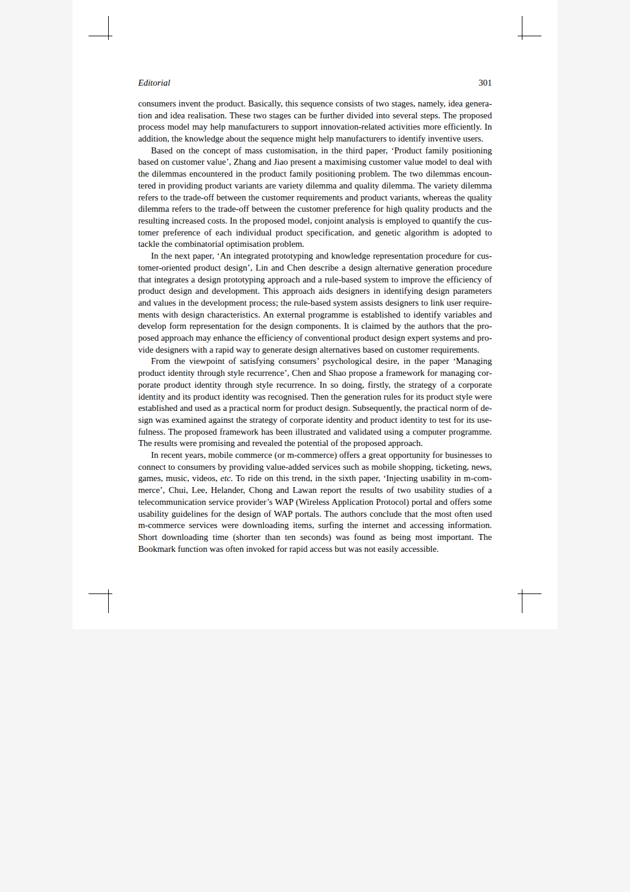Editorial 301
consumers invent the product. Basically, this sequence consists of two stages, namely, idea generation and idea realisation. These two stages can be further divided into several steps. The proposed process model may help manufacturers to support innovation-related activities more efficiently. In addition, the knowledge about the sequence might help manufacturers to identify inventive users.
Based on the concept of mass customisation, in the third paper, ‘Product family positioning based on customer value’, Zhang and Jiao present a maximising customer value model to deal with the dilemmas encountered in the product family positioning problem. The two dilemmas encountered in providing product variants are variety dilemma and quality dilemma. The variety dilemma refers to the trade-off between the customer requirements and product variants, whereas the quality dilemma refers to the trade-off between the customer preference for high quality products and the resulting increased costs. In the proposed model, conjoint analysis is employed to quantify the customer preference of each individual product specification, and genetic algorithm is adopted to tackle the combinatorial optimisation problem.
In the next paper, ‘An integrated prototyping and knowledge representation procedure for customer-oriented product design’, Lin and Chen describe a design alternative generation procedure that integrates a design prototyping approach and a rule-based system to improve the efficiency of product design and development. This approach aids designers in identifying design parameters and values in the development process; the rule-based system assists designers to link user requirements with design characteristics. An external programme is established to identify variables and develop form representation for the design components. It is claimed by the authors that the proposed approach may enhance the efficiency of conventional product design expert systems and provide designers with a rapid way to generate design alternatives based on customer requirements.
From the viewpoint of satisfying consumers’ psychological desire, in the paper ‘Managing product identity through style recurrence’, Chen and Shao propose a framework for managing corporate product identity through style recurrence. In so doing, firstly, the strategy of a corporate identity and its product identity was recognised. Then the generation rules for its product style were established and used as a practical norm for product design. Subsequently, the practical norm of design was examined against the strategy of corporate identity and product identity to test for its usefulness. The proposed framework has been illustrated and validated using a computer programme. The results were promising and revealed the potential of the proposed approach.
In recent years, mobile commerce (or m-commerce) offers a great opportunity for businesses to connect to consumers by providing value-added services such as mobile shopping, ticketing, news, games, music, videos, etc. To ride on this trend, in the sixth paper, ‘Injecting usability in m-commerce’, Chui, Lee, Helander, Chong and Lawan report the results of two usability studies of a telecommunication service provider’s WAP (Wireless Application Protocol) portal and offers some usability guidelines for the design of WAP portals. The authors conclude that the most often used m-commerce services were downloading items, surfing the internet and accessing information. Short downloading time (shorter than ten seconds) was found as being most important. The Bookmark function was often invoked for rapid access but was not easily accessible.